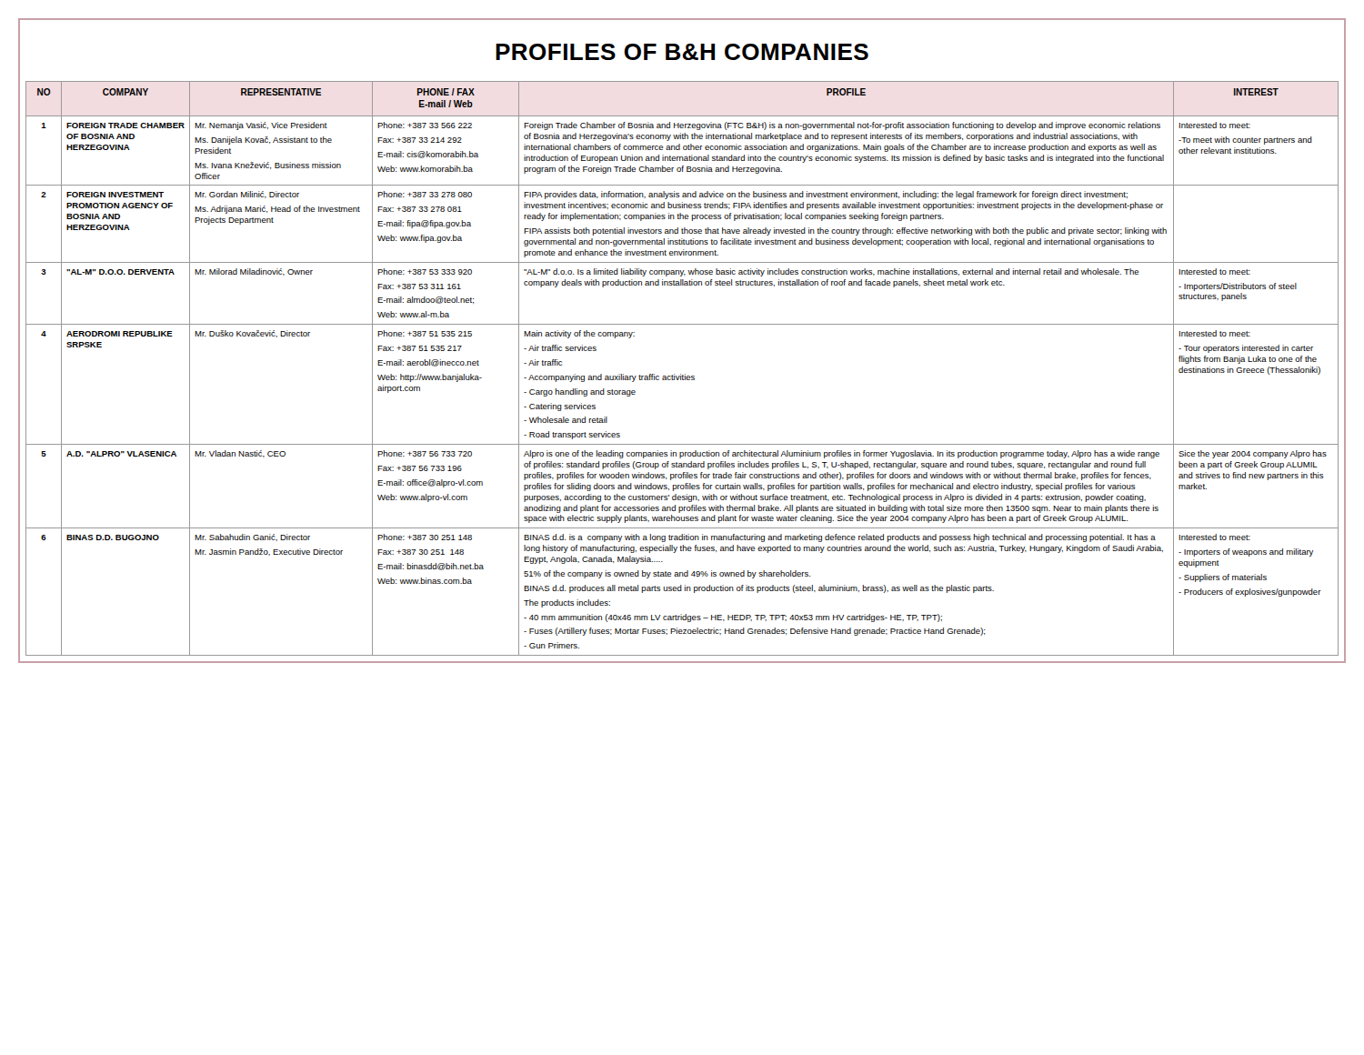PROFILES OF B&H COMPANIES
| NO | COMPANY | REPRESENTATIVE | PHONE / FAX E-mail / Web | PROFILE | INTEREST |
| --- | --- | --- | --- | --- | --- |
| 1 | FOREIGN TRADE CHAMBER OF BOSNIA AND HERZEGOVINA | Mr. Nemanja Vasić, Vice President Ms. Danijela Kovač, Assistant to the President Ms. Ivana Knežević, Business mission Officer | Phone: +387 33 566 222 Fax: +387 33 214 292 E-mail: cis@komorabih.ba Web: www.komorabih.ba | Foreign Trade Chamber of Bosnia and Herzegovina (FTC B&H) is a non-governmental not-for-profit association functioning to develop and improve economic relations of Bosnia and Herzegovina's economy with the international marketplace and to represent interests of its members, corporations and industrial associations, with international chambers of commerce and other economic association and organizations. Main goals of the Chamber are to increase production and exports as well as introduction of European Union and international standard into the country's economic systems. Its mission is defined by basic tasks and is integrated into the functional program of the Foreign Trade Chamber of Bosnia and Herzegovina. | Interested to meet: -To meet with counter partners and other relevant institutions. |
| 2 | FOREIGN INVESTMENT PROMOTION AGENCY OF BOSNIA AND HERZEGOVINA | Mr. Gordan Milinić, Director Ms. Adrijana Marić, Head of the Investment Projects Department | Phone: +387 33 278 080 Fax: +387 33 278 081 E-mail: fipa@fipa.gov.ba Web: www.fipa.gov.ba | FIPA provides data, information, analysis and advice on the business and investment environment, including: the legal framework for foreign direct investment; investment incentives; economic and business trends; FIPA identifies and presents available investment opportunities: investment projects in the development-phase or ready for implementation; companies in the process of privatisation; local companies seeking foreign partners. FIPA assists both potential investors and those that have already invested in the country through: effective networking with both the public and private sector; linking with governmental and non-governmental institutions to facilitate investment and business development; cooperation with local, regional and international organisations to promote and enhance the investment environment. | |
| 3 | "AL-M" D.O.O. DERVENTA | Mr. Milorad Miladinović, Owner | Phone: +387 53 333 920 Fax: +387 53 311 161 E-mail: almdoo@teol.net; Web: www.al-m.ba | "AL-M" d.o.o. Is a limited liability company, whose basic activity includes construction works, machine installations, external and internal retail and wholesale. The company deals with production and installation of steel structures, installation of roof and facade panels, sheet metal work etc. | Interested to meet: - Importers/Distributors of steel structures, panels |
| 4 | AERODROMI REPUBLIKE SRPSKE | Mr. Duško Kovačević, Director | Phone: +387 51 535 215 Fax: +387 51 535 217 E-mail: aerobl@inecco.net Web: http://www.banjaluka-airport.com | Main activity of the company: - Air traffic services - Air traffic - Accompanying and auxiliary traffic activities - Cargo handling and storage - Catering services - Wholesale and retail - Road transport services | Interested to meet: - Tour operators interested in carter flights from Banja Luka to one of the destinations in Greece (Thessaloniki) |
| 5 | A.D. "ALPRO" VLASENICA | Mr. Vladan Nastić, CEO | Phone: +387 56 733 720 Fax: +387 56 733 196 E-mail: office@alpro-vl.com Web: www.alpro-vl.com | Alpro is one of the leading companies in production of architectural Aluminium profiles in former Yugoslavia. In its production programme today, Alpro has a wide range of profiles: standard profiles (Group of standard profiles includes profiles L, S, T, U-shaped, rectangular, square and round tubes, square, rectangular and round full profiles, profiles for wooden windows, profiles for trade fair constructions and other), profiles for doors and windows with or without thermal brake, profiles for fences, profiles for sliding doors and windows, profiles for curtain walls, profiles for partition walls, profiles for mechanical and electro industry, special profiles for various purposes, according to the customers' design, with or without surface treatment, etc. Technological process in Alpro is divided in 4 parts: extrusion, powder coating, anodizing and plant for accessories and profiles with thermal brake. All plants are situated in building with total size more then 13500 sqm. Near to main plants there is space with electric supply plants, warehouses and plant for waste water cleaning. Sice the year 2004 company Alpro has been a part of Greek Group ALUMIL. | Sice the year 2004 company Alpro has been a part of Greek Group ALUMIL and strives to find new partners in this market. |
| 6 | BINAS D.D. BUGOJNO | Mr. Sabahudin Ganić, Director Mr. Jasmin Pandžo, Executive Director | Phone: +387 30 251 148 Fax: +387 30 251 148 E-mail: binasdd@bih.net.ba Web: www.binas.com.ba | BINAS d.d. is a company with a long tradition in manufacturing and marketing defence related products and possess high technical and processing potential. It has a long history of manufacturing, especially the fuses, and have exported to many countries around the world, such as: Austria, Turkey, Hungary, Kingdom of Saudi Arabia, Egypt, Angola, Canada, Malaysia..... 51% of the company is owned by state and 49% is owned by shareholders. BINAS d.d. produces all metal parts used in production of its products (steel, aluminium, brass), as well as the plastic parts. The products includes: - 40 mm ammunition (40x46 mm LV cartridges – HE, HEDP, TP, TPT; 40x53 mm HV cartridges- HE, TP, TPT); - Fuses (Artillery fuses; Mortar Fuses; Piezoelectric; Hand Grenades; Defensive Hand grenade; Practice Hand Grenade); - Gun Primers. | Interested to meet: - Importers of weapons and military equipment - Suppliers of materials - Producers of explosives/gunpowder |